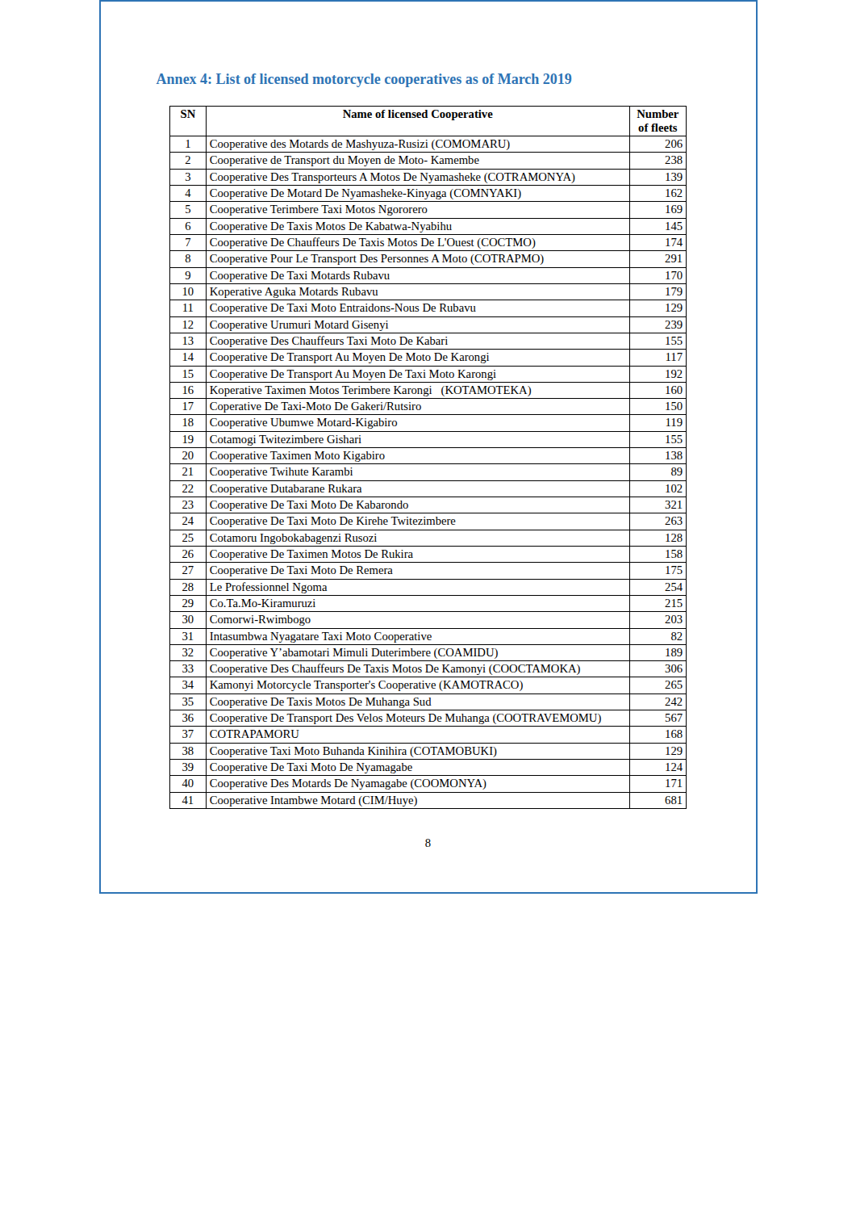Annex 4: List of licensed motorcycle cooperatives as of March 2019
| SN | Name of licensed Cooperative | Number of fleets |
| --- | --- | --- |
| 1 | Cooperative des Motards de Mashyuza-Rusizi (COMOMARU) | 206 |
| 2 | Cooperative de Transport du Moyen de Moto- Kamembe | 238 |
| 3 | Cooperative Des Transporteurs A Motos De Nyamasheke (COTRAMONYA) | 139 |
| 4 | Cooperative De Motard De Nyamasheke-Kinyaga (COMNYAKI) | 162 |
| 5 | Cooperative Terimbere Taxi Motos Ngororero | 169 |
| 6 | Cooperative De Taxis Motos De Kabatwa-Nyabihu | 145 |
| 7 | Cooperative De Chauffeurs De Taxis Motos De L'Ouest (COCTMO) | 174 |
| 8 | Cooperative Pour Le Transport Des Personnes A Moto (COTRAPMO) | 291 |
| 9 | Cooperative De Taxi Motards Rubavu | 170 |
| 10 | Koperative Aguka Motards Rubavu | 179 |
| 11 | Cooperative De Taxi Moto Entraidons-Nous De Rubavu | 129 |
| 12 | Cooperative Urumuri Motard Gisenyi | 239 |
| 13 | Cooperative Des Chauffeurs Taxi Moto De Kabari | 155 |
| 14 | Cooperative De Transport Au Moyen De Moto De Karongi | 117 |
| 15 | Cooperative De Transport Au Moyen De Taxi Moto Karongi | 192 |
| 16 | Koperative Taximen Motos Terimbere Karongi (KOTAMOTEKA) | 160 |
| 17 | Coperative De Taxi-Moto De Gakeri/Rutsiro | 150 |
| 18 | Cooperative Ubumwe Motard-Kigabiro | 119 |
| 19 | Cotamogi Twitezimbere Gishari | 155 |
| 20 | Cooperative Taximen Moto Kigabiro | 138 |
| 21 | Cooperative Twihute Karambi | 89 |
| 22 | Cooperative Dutabarane Rukara | 102 |
| 23 | Cooperative De Taxi Moto De Kabarondo | 321 |
| 24 | Cooperative De Taxi Moto De Kirehe Twitezimbere | 263 |
| 25 | Cotamoru Ingobokabagenzi Rusozi | 128 |
| 26 | Cooperative De Taximen Motos De Rukira | 158 |
| 27 | Cooperative De Taxi Moto De Remera | 175 |
| 28 | Le Professionnel Ngoma | 254 |
| 29 | Co.Ta.Mo-Kiramuruzi | 215 |
| 30 | Comorwi-Rwimbogo | 203 |
| 31 | Intasumbwa Nyagatare Taxi Moto Cooperative | 82 |
| 32 | Cooperative Y’abamotari Mimuli Duterimbere (COAMIDU) | 189 |
| 33 | Cooperative Des Chauffeurs De Taxis Motos De Kamonyi (COOCTAMOKA) | 306 |
| 34 | Kamonyi Motorcycle Transporter's Cooperative (KAMOTRACO) | 265 |
| 35 | Cooperative De Taxis Motos De Muhanga Sud | 242 |
| 36 | Cooperative De Transport Des Velos Moteurs De Muhanga (COOTRAVEMOMU) | 567 |
| 37 | COTRAPAMORU | 168 |
| 38 | Cooperative Taxi Moto Buhanda Kinihira (COTAMOBUKI) | 129 |
| 39 | Cooperative De Taxi Moto De Nyamagabe | 124 |
| 40 | Cooperative Des Motards De Nyamagabe (COOMONYA) | 171 |
| 41 | Cooperative Intambwe Motard (CIM/Huye) | 681 |
8